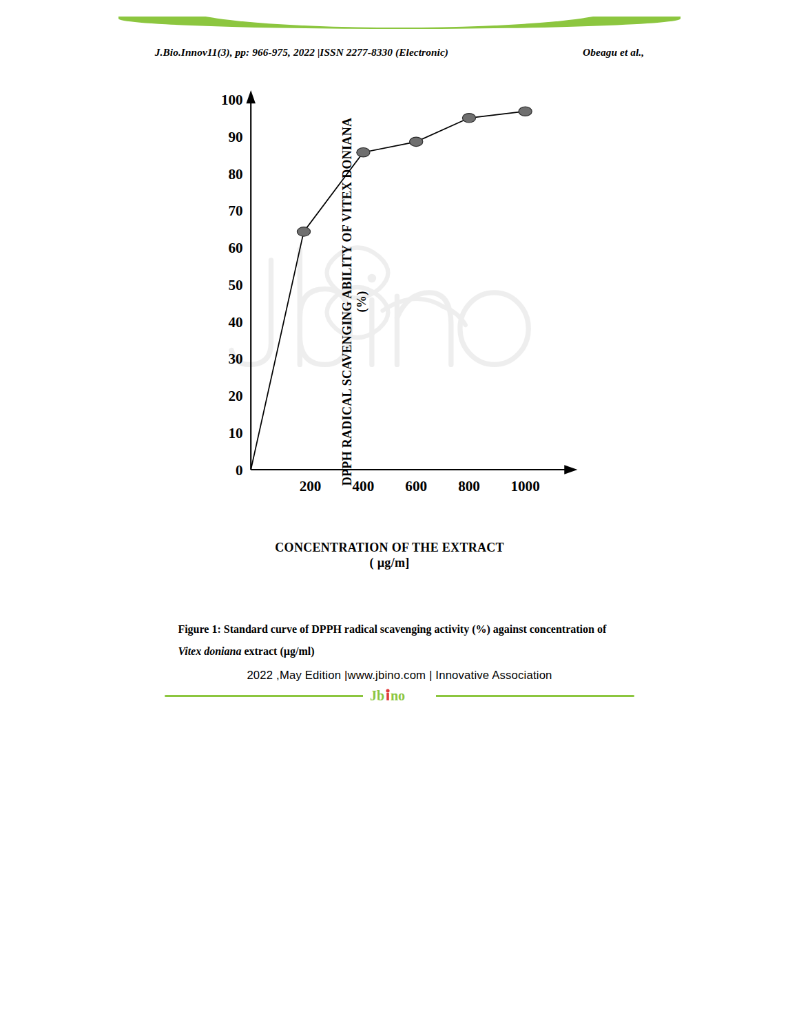J.Bio.Innov11(3), pp: 966-975, 2022 |ISSN 2277-8330 (Electronic)
Obeagu et al.,
DPPH RADICAL SCAVENGING ABILITY OF VITEX DONIANA(%)
100 90 80 70 60 50 40 30 20 10 0 200 400 600 800 1000
CONCENTRATION OF THE EXTRACT
( µg/m]
Figure 1: Standard curve of DPPH radical scavenging activity (%) against concentration of Vitex doniana extract (µg/ml)
2022 ,May Edition |www.jbino.com | Innovative Association
Jb no